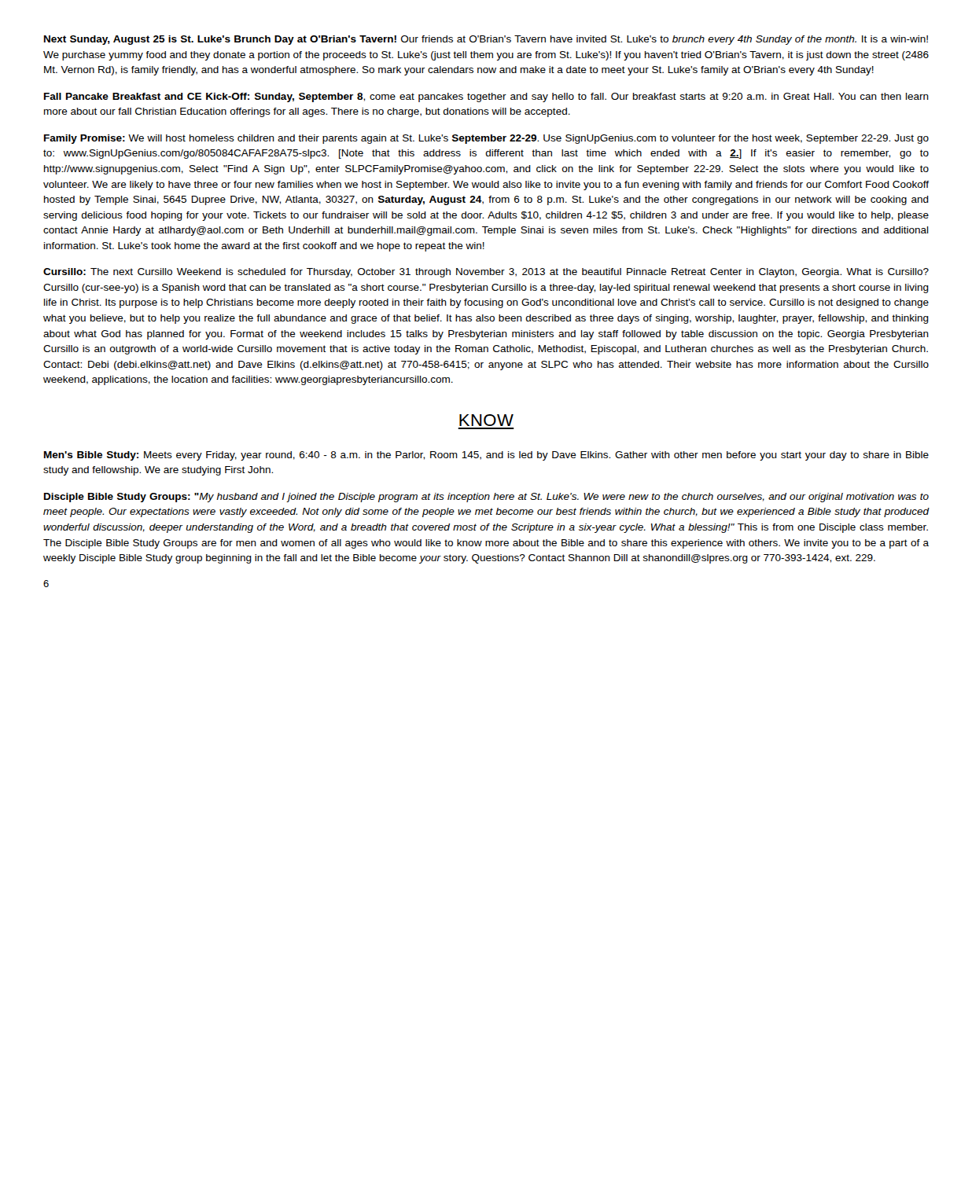Next Sunday, August 25 is St. Luke's Brunch Day at O'Brian's Tavern! Our friends at O'Brian's Tavern have invited St. Luke's to brunch every 4th Sunday of the month. It is a win-win! We purchase yummy food and they donate a portion of the proceeds to St. Luke's (just tell them you are from St. Luke's)! If you haven't tried O'Brian's Tavern, it is just down the street (2486 Mt. Vernon Rd), is family friendly, and has a wonderful atmosphere. So mark your calendars now and make it a date to meet your St. Luke's family at O'Brian's every 4th Sunday!
Fall Pancake Breakfast and CE Kick-Off: Sunday, September 8, come eat pancakes together and say hello to fall. Our breakfast starts at 9:20 a.m. in Great Hall. You can then learn more about our fall Christian Education offerings for all ages. There is no charge, but donations will be accepted.
Family Promise: We will host homeless children and their parents again at St. Luke's September 22-29. Use SignUpGenius.com to volunteer for the host week, September 22-29. Just go to: www.SignUpGenius.com/go/805084CAFAF28A75-slpc3. [Note that this address is different than last time which ended with a 2.] If it's easier to remember, go to http://www.signupgenius.com, Select "Find A Sign Up", enter SLPCFamilyPromise@yahoo.com, and click on the link for September 22-29. Select the slots where you would like to volunteer. We are likely to have three or four new families when we host in September. We would also like to invite you to a fun evening with family and friends for our Comfort Food Cookoff hosted by Temple Sinai, 5645 Dupree Drive, NW, Atlanta, 30327, on Saturday, August 24, from 6 to 8 p.m. St. Luke's and the other congregations in our network will be cooking and serving delicious food hoping for your vote. Tickets to our fundraiser will be sold at the door. Adults $10, children 4-12 $5, children 3 and under are free. If you would like to help, please contact Annie Hardy at atlhardy@aol.com or Beth Underhill at bunderhill.mail@gmail.com. Temple Sinai is seven miles from St. Luke's. Check "Highlights" for directions and additional information. St. Luke's took home the award at the first cookoff and we hope to repeat the win!
Cursillo: The next Cursillo Weekend is scheduled for Thursday, October 31 through November 3, 2013 at the beautiful Pinnacle Retreat Center in Clayton, Georgia. What is Cursillo? Cursillo (cur-see-yo) is a Spanish word that can be translated as "a short course." Presbyterian Cursillo is a three-day, lay-led spiritual renewal weekend that presents a short course in living life in Christ. Its purpose is to help Christians become more deeply rooted in their faith by focusing on God's unconditional love and Christ's call to service. Cursillo is not designed to change what you believe, but to help you realize the full abundance and grace of that belief. It has also been described as three days of singing, worship, laughter, prayer, fellowship, and thinking about what God has planned for you. Format of the weekend includes 15 talks by Presbyterian ministers and lay staff followed by table discussion on the topic. Georgia Presbyterian Cursillo is an outgrowth of a world-wide Cursillo movement that is active today in the Roman Catholic, Methodist, Episcopal, and Lutheran churches as well as the Presbyterian Church. Contact: Debi (debi.elkins@att.net) and Dave Elkins (d.elkins@att.net) at 770-458-6415; or anyone at SLPC who has attended. Their website has more information about the Cursillo weekend, applications, the location and facilities: www.georgiapresbyteriancursillo.com.
KNOW
Men's Bible Study: Meets every Friday, year round, 6:40 - 8 a.m. in the Parlor, Room 145, and is led by Dave Elkins. Gather with other men before you start your day to share in Bible study and fellowship. We are studying First John.
Disciple Bible Study Groups: "My husband and I joined the Disciple program at its inception here at St. Luke's. We were new to the church ourselves, and our original motivation was to meet people. Our expectations were vastly exceeded. Not only did some of the people we met become our best friends within the church, but we experienced a Bible study that produced wonderful discussion, deeper understanding of the Word, and a breadth that covered most of the Scripture in a six-year cycle. What a blessing!" This is from one Disciple class member. The Disciple Bible Study Groups are for men and women of all ages who would like to know more about the Bible and to share this experience with others. We invite you to be a part of a weekly Disciple Bible Study group beginning in the fall and let the Bible become your story. Questions? Contact Shannon Dill at shanondill@slpres.org or 770-393-1424, ext. 229.
6